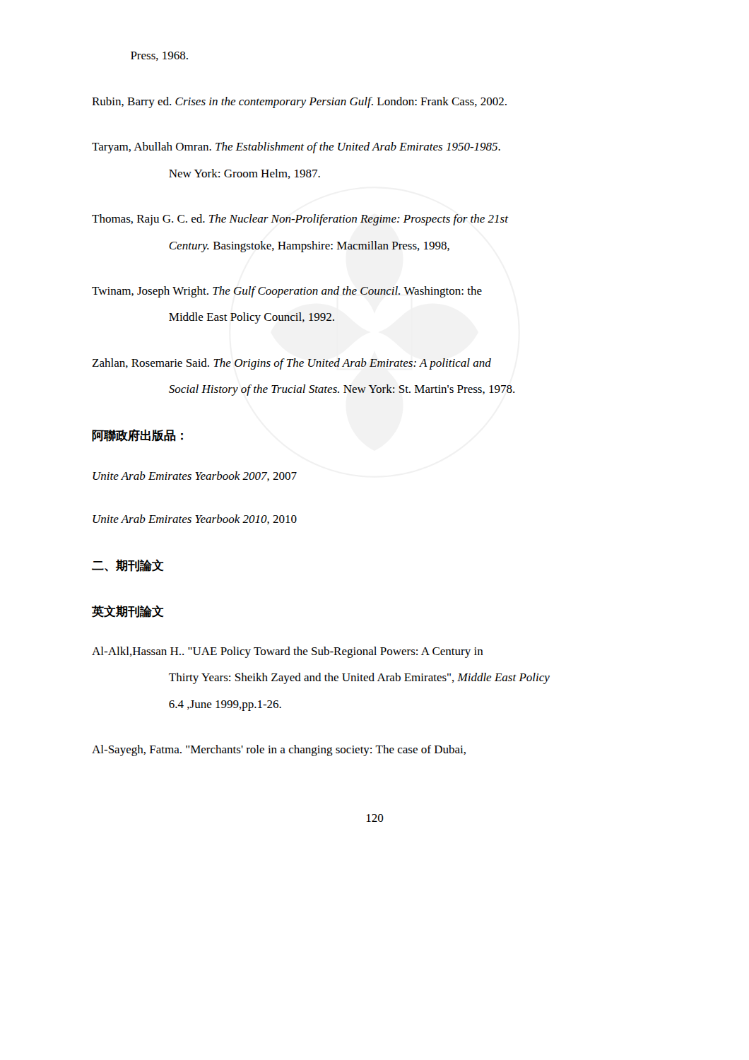Press, 1968.
Rubin, Barry ed. Crises in the contemporary Persian Gulf. London: Frank Cass, 2002.
Taryam, Abullah Omran. The Establishment of the United Arab Emirates 1950-1985.
New York: Groom Helm, 1987.
Thomas, Raju G. C. ed. The Nuclear Non-Proliferation Regime: Prospects for the 21st
Century. Basingstoke, Hampshire: Macmillan Press, 1998,
Twinam, Joseph Wright. The Gulf Cooperation and the Council. Washington: the
Middle East Policy Council, 1992.
Zahlan, Rosemarie Said. The Origins of The United Arab Emirates: A political and
Social History of the Trucial States. New York: St. Martin's Press, 1978.
阿聯政府出版品：
Unite Arab Emirates Yearbook 2007, 2007
Unite Arab Emirates Yearbook 2010, 2010
二、期刊論文
英文期刊論文
Al-Alkl,Hassan H.. "UAE Policy Toward the Sub-Regional Powers: A Century in
Thirty Years: Sheikh Zayed and the United Arab Emirates", Middle East Policy
6.4 ,June 1999,pp.1-26.
Al-Sayegh, Fatma. "Merchants' role in a changing society: The case of Dubai,
120